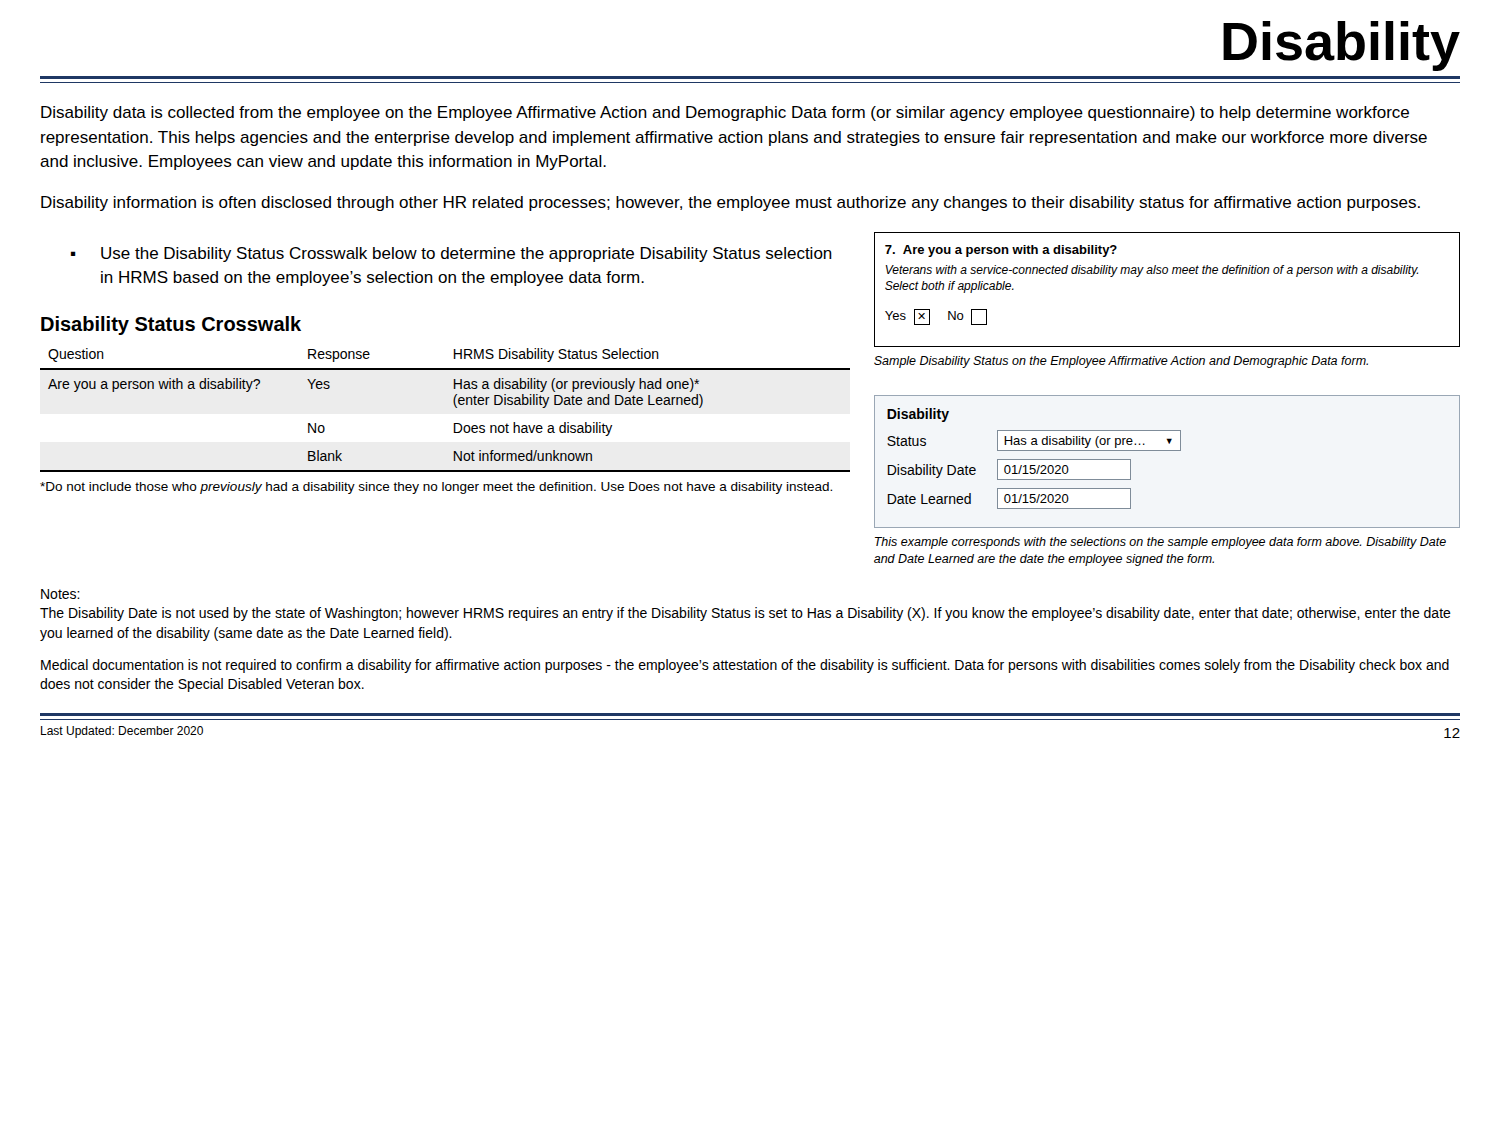Disability
Disability data is collected from the employee on the Employee Affirmative Action and Demographic Data form (or similar agency employee questionnaire) to help determine workforce representation. This helps agencies and the enterprise develop and implement affirmative action plans and strategies to ensure fair representation and make our workforce more diverse and inclusive. Employees can view and update this information in MyPortal.
Disability information is often disclosed through other HR related processes; however, the employee must authorize any changes to their disability status for affirmative action purposes.
Use the Disability Status Crosswalk below to determine the appropriate Disability Status selection in HRMS based on the employee’s selection on the employee data form.
Disability Status Crosswalk
| Question | Response | HRMS Disability Status Selection |
| --- | --- | --- |
| Are you a person with a disability? | Yes | Has a disability (or previously had one)* (enter Disability Date and Date Learned) |
| | No | Does not have a disability |
| | Blank | Not informed/unknown |
*Do not include those who previously had a disability since they no longer meet the definition. Use Does not have a disability instead.
7. Are you a person with a disability?
Veterans with a service-connected disability may also meet the definition of a person with a disability. Select both if applicable.
Yes ✕ No
Sample Disability Status on the Employee Affirmative Action and Demographic Data form.
Disability
Status Has a disability (or pre… ▼
Disability Date 01/15/2020
Date Learned 01/15/2020
This example corresponds with the selections on the sample employee data form above. Disability Date and Date Learned are the date the employee signed the form.
Notes:
The Disability Date is not used by the state of Washington; however HRMS requires an entry if the Disability Status is set to Has a Disability (X). If you know the employee’s disability date, enter that date; otherwise, enter the date you learned of the disability (same date as the Date Learned field).
Medical documentation is not required to confirm a disability for affirmative action purposes - the employee’s attestation of the disability is sufficient. Data for persons with disabilities comes solely from the Disability check box and does not consider the Special Disabled Veteran box.
Last Updated: December 2020 12